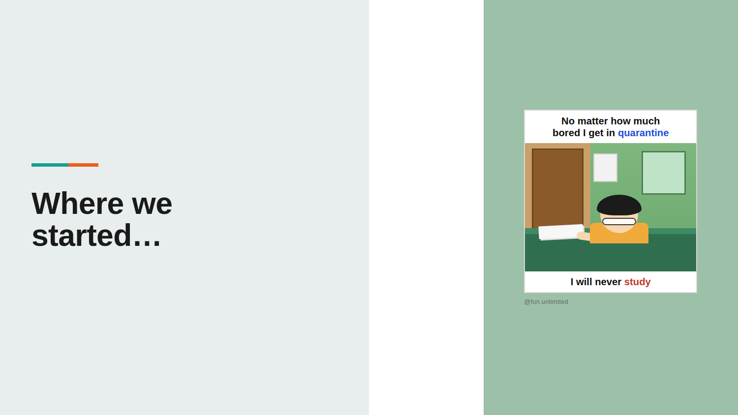Where we started…
No matter how much
bored I get in quarantine
I will never study
@fun.unlimtted